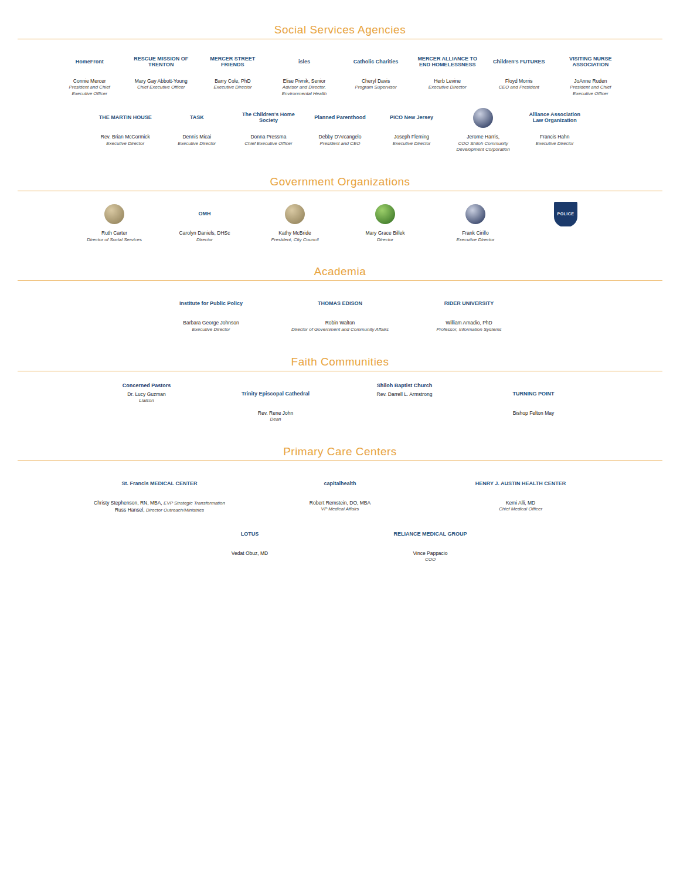Social Services Agencies
HomeFront
Connie Mercer
President and Chief Executive Officer
RESCUE MISSION OF TRENTON
Mary Gay Abbott-Young
Chief Executive Officer
MERCER STREET FRIENDS
Barry Cole, PhD
Executive Director
isles
Elise Pivnik, Senior
Advisor and Director, Environmental Health
Catholic Charities
Cheryl Davis
Program Supervisor
MERCER ALLIANCE TO END HOMELESSNESS
Herb Levine
Executive Director
Children's FUTURES
Floyd Morris
CEO and President
VISITING NURSE ASSOCIATION
JoAnne Ruden
President and Chief Executive Officer
THE MARTIN HOUSE
Rev. Brian McCormick
Executive Director
TASK
Dennis Micai
Executive Director
The Children's Home Society
Donna Pressma
Chief Executive Officer
Planned Parenthood
Debby D'Arcangelo
President and CEO
PICO New Jersey
Joseph Fleming
Executive Director
Jerome Harris,
COO Shiloh Community Development Corporation
Alliance Association Law Organization
Francis Hahn
Executive Director
Government Organizations
Ruth Carter
Director of Social Services
OMH
Carolyn Daniels, DHSc
Director
Kathy McBride
President, City Council
Mary Grace Billek
Director
Frank Cirillo
Executive Director
POLICE
Academia
Institute for Public Policy
Barbara George Johnson
Executive Director
THOMAS EDISON
Robin Walton
Director of Government and Community Affairs
RIDER UNIVERSITY
William Amadio, PhD
Professor, Information Systems
Faith Communities
Concerned Pastors
Dr. Lucy Guzman
Liaison
Trinity Episcopal Cathedral
Rev. Rene John
Dean
Shiloh Baptist Church
Rev. Darrell L. Armstrong
TURNING POINT
Bishop Felton May
Primary Care Centers
St. Francis MEDICAL CENTER
Christy Stephenson, RN, MBA, EVP Strategic Transformation
Russ Hansel, Director Outreach/Ministries
capitalhealth
Robert Remstein, DO, MBA
VP Medical Affairs
HENRY J. AUSTIN HEALTH CENTER
Kemi Alli, MD
Chief Medical Officer
LOTUS
Vedat Obuz, MD
RELIANCE MEDICAL GROUP
Vince Pappacio
COO